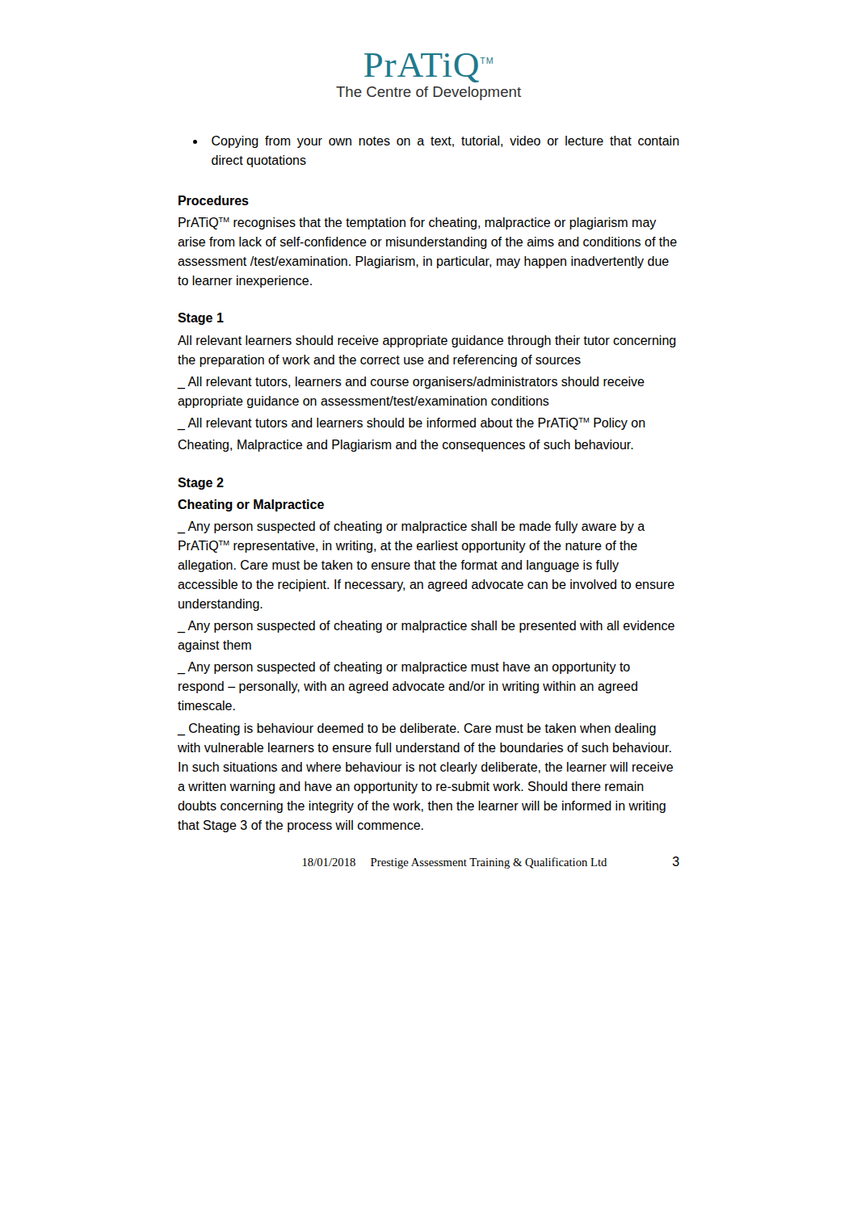PrATiQTM
The Centre of Development
Copying from your own notes on a text, tutorial, video or lecture that contain direct quotations
Procedures
PrATiQTM recognises that the temptation for cheating, malpractice or plagiarism may arise from lack of self-confidence or misunderstanding of the aims and conditions of the assessment /test/examination. Plagiarism, in particular, may happen inadvertently due to learner inexperience.
Stage 1
All relevant learners should receive appropriate guidance through their tutor concerning the preparation of work and the correct use and referencing of sources
_ All relevant tutors, learners and course organisers/administrators should receive appropriate guidance on assessment/test/examination conditions
_ All relevant tutors and learners should be informed about the PrATiQTM Policy on
Cheating, Malpractice and Plagiarism and the consequences of such behaviour.
Stage 2
Cheating or Malpractice
_ Any person suspected of cheating or malpractice shall be made fully aware by a PrATiQTM representative, in writing, at the earliest opportunity of the nature of the allegation. Care must be taken to ensure that the format and language is fully accessible to the recipient. If necessary, an agreed advocate can be involved to ensure understanding.
_ Any person suspected of cheating or malpractice shall be presented with all evidence against them
_ Any person suspected of cheating or malpractice must have an opportunity to respond – personally, with an agreed advocate and/or in writing within an agreed timescale.
_ Cheating is behaviour deemed to be deliberate. Care must be taken when dealing with vulnerable learners to ensure full understand of the boundaries of such behaviour. In such situations and where behaviour is not clearly deliberate, the learner will receive a written warning and have an opportunity to re-submit work. Should there remain doubts concerning the integrity of the work, then the learner will be informed in writing that Stage 3 of the process will commence.
18/01/2018 Prestige Assessment Training & Qualification Ltd
3